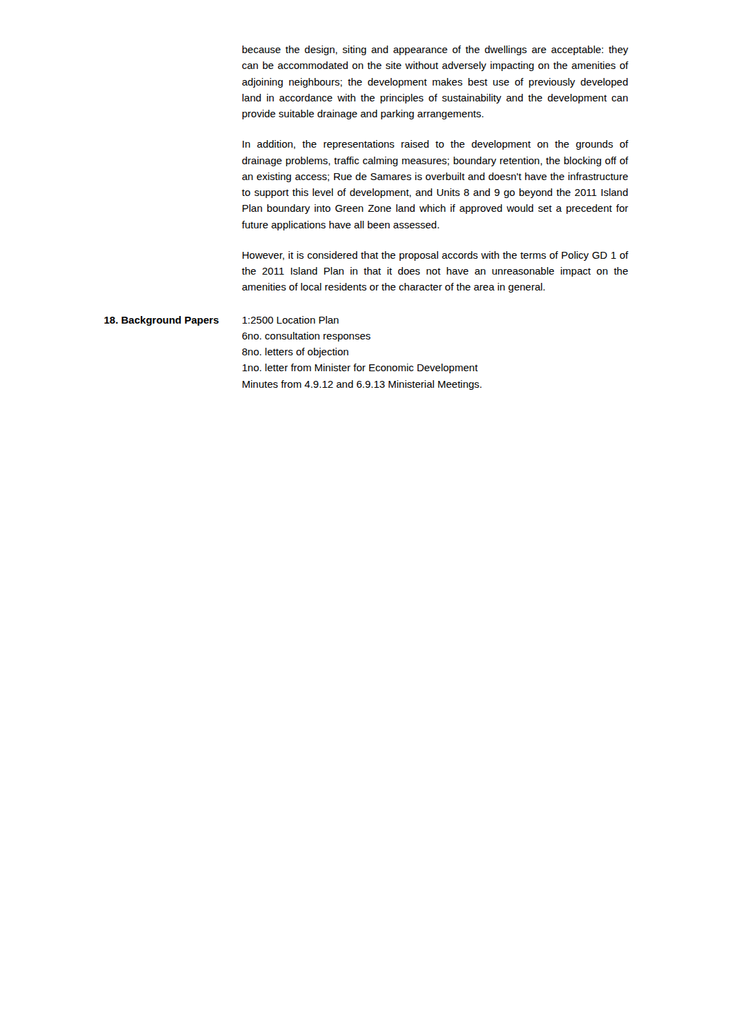because the design, siting and appearance of the dwellings are acceptable: they can be accommodated on the site without adversely impacting on the amenities of adjoining neighbours; the development makes best use of previously developed land in accordance with the principles of sustainability and the development can provide suitable drainage and parking arrangements.
In addition, the representations raised to the development on the grounds of drainage problems, traffic calming measures; boundary retention, the blocking off of an existing access; Rue de Samares is overbuilt and doesn't have the infrastructure to support this level of development, and Units 8 and 9 go beyond the 2011 Island Plan boundary into Green Zone land which if approved would set a precedent for future applications have all been assessed.
However, it is considered that the proposal accords with the terms of Policy GD 1 of the 2011 Island Plan in that it does not have an unreasonable impact on the amenities of local residents or the character of the area in general.
18. Background Papers
1:2500 Location Plan
6no. consultation responses
8no. letters of objection
1no. letter from Minister for Economic Development
Minutes from 4.9.12 and 6.9.13 Ministerial Meetings.